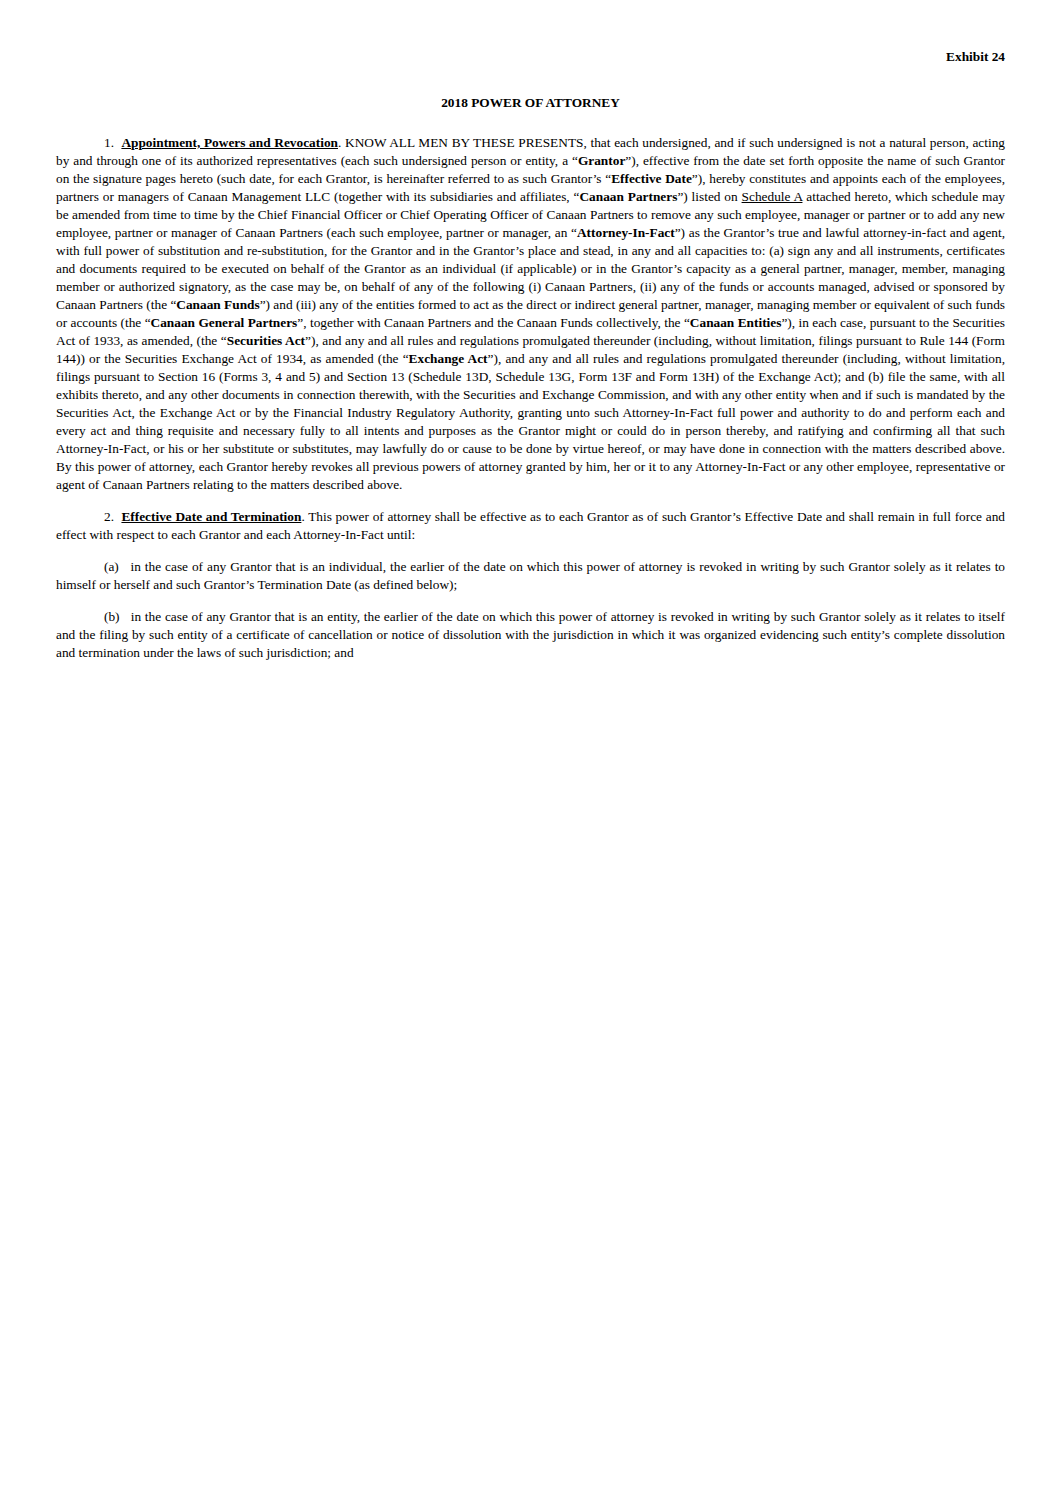Exhibit 24
2018 POWER OF ATTORNEY
1. Appointment, Powers and Revocation. KNOW ALL MEN BY THESE PRESENTS, that each undersigned, and if such undersigned is not a natural person, acting by and through one of its authorized representatives (each such undersigned person or entity, a “Grantor”), effective from the date set forth opposite the name of such Grantor on the signature pages hereto (such date, for each Grantor, is hereinafter referred to as such Grantor’s “Effective Date”), hereby constitutes and appoints each of the employees, partners or managers of Canaan Management LLC (together with its subsidiaries and affiliates, “Canaan Partners”) listed on Schedule A attached hereto, which schedule may be amended from time to time by the Chief Financial Officer or Chief Operating Officer of Canaan Partners to remove any such employee, manager or partner or to add any new employee, partner or manager of Canaan Partners (each such employee, partner or manager, an “Attorney-In-Fact”) as the Grantor’s true and lawful attorney-in-fact and agent, with full power of substitution and re-substitution, for the Grantor and in the Grantor’s place and stead, in any and all capacities to: (a) sign any and all instruments, certificates and documents required to be executed on behalf of the Grantor as an individual (if applicable) or in the Grantor’s capacity as a general partner, manager, member, managing member or authorized signatory, as the case may be, on behalf of any of the following (i) Canaan Partners, (ii) any of the funds or accounts managed, advised or sponsored by Canaan Partners (the “Canaan Funds”) and (iii) any of the entities formed to act as the direct or indirect general partner, manager, managing member or equivalent of such funds or accounts (the “Canaan General Partners”, together with Canaan Partners and the Canaan Funds collectively, the “Canaan Entities”), in each case, pursuant to the Securities Act of 1933, as amended, (the “Securities Act”), and any and all rules and regulations promulgated thereunder (including, without limitation, filings pursuant to Rule 144 (Form 144)) or the Securities Exchange Act of 1934, as amended (the “Exchange Act”), and any and all rules and regulations promulgated thereunder (including, without limitation, filings pursuant to Section 16 (Forms 3, 4 and 5) and Section 13 (Schedule 13D, Schedule 13G, Form 13F and Form 13H) of the Exchange Act); and (b) file the same, with all exhibits thereto, and any other documents in connection therewith, with the Securities and Exchange Commission, and with any other entity when and if such is mandated by the Securities Act, the Exchange Act or by the Financial Industry Regulatory Authority, granting unto such Attorney-In-Fact full power and authority to do and perform each and every act and thing requisite and necessary fully to all intents and purposes as the Grantor might or could do in person thereby, and ratifying and confirming all that such Attorney-In-Fact, or his or her substitute or substitutes, may lawfully do or cause to be done by virtue hereof, or may have done in connection with the matters described above. By this power of attorney, each Grantor hereby revokes all previous powers of attorney granted by him, her or it to any Attorney-In-Fact or any other employee, representative or agent of Canaan Partners relating to the matters described above.
2. Effective Date and Termination. This power of attorney shall be effective as to each Grantor as of such Grantor’s Effective Date and shall remain in full force and effect with respect to each Grantor and each Attorney-In-Fact until:
(a) in the case of any Grantor that is an individual, the earlier of the date on which this power of attorney is revoked in writing by such Grantor solely as it relates to himself or herself and such Grantor’s Termination Date (as defined below);
(b) in the case of any Grantor that is an entity, the earlier of the date on which this power of attorney is revoked in writing by such Grantor solely as it relates to itself and the filing by such entity of a certificate of cancellation or notice of dissolution with the jurisdiction in which it was organized evidencing such entity’s complete dissolution and termination under the laws of such jurisdiction; and